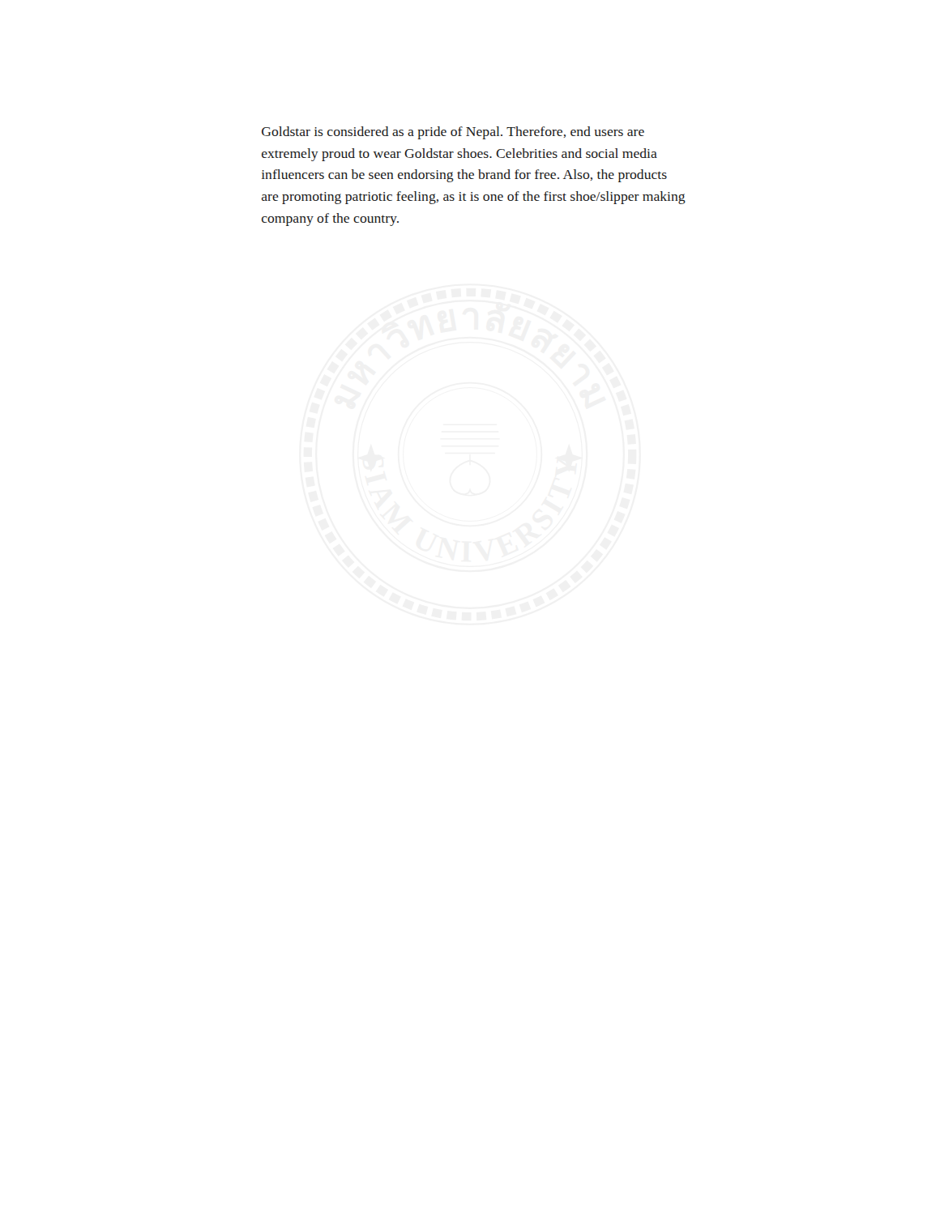มหาวิทยาลัยสยาม SIAM UNIVERSITY
Goldstar is considered as a pride of Nepal. Therefore, end users are extremely proud to wear Goldstar shoes. Celebrities and social media influencers can be seen endorsing the brand for free. Also, the products are promoting patriotic feeling, as it is one of the first shoe/slipper making company of the country.